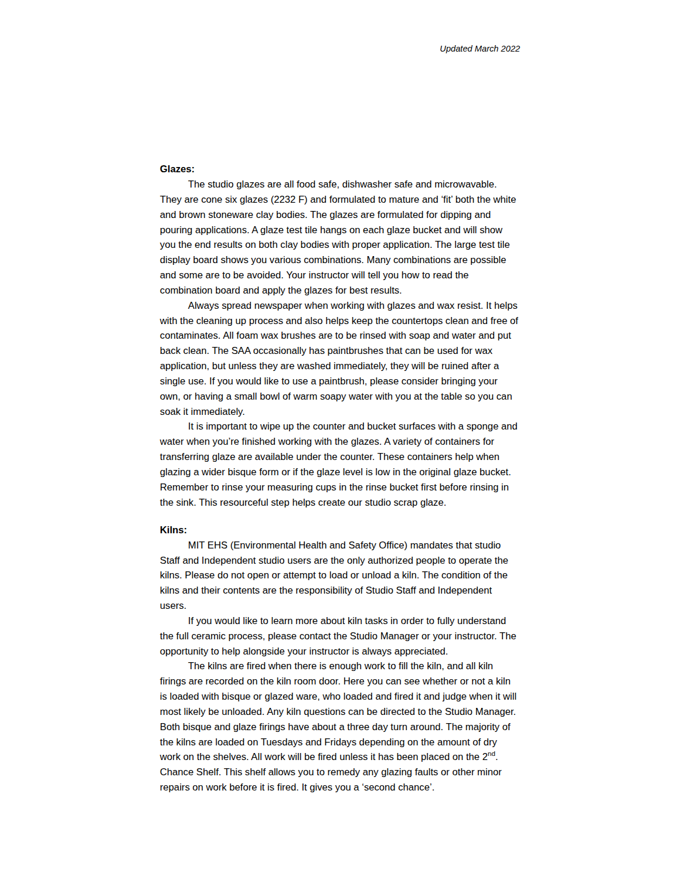Updated March 2022
Glazes:
The studio glazes are all food safe, dishwasher safe and microwavable. They are cone six glazes (2232 F) and formulated to mature and ‘fit’ both the white and brown stoneware clay bodies. The glazes are formulated for dipping and pouring applications. A glaze test tile hangs on each glaze bucket and will show you the end results on both clay bodies with proper application. The large test tile display board shows you various combinations. Many combinations are possible and some are to be avoided. Your instructor will tell you how to read the combination board and apply the glazes for best results.
Always spread newspaper when working with glazes and wax resist. It helps with the cleaning up process and also helps keep the countertops clean and free of contaminates. All foam wax brushes are to be rinsed with soap and water and put back clean. The SAA occasionally has paintbrushes that can be used for wax application, but unless they are washed immediately, they will be ruined after a single use. If you would like to use a paintbrush, please consider bringing your own, or having a small bowl of warm soapy water with you at the table so you can soak it immediately.
It is important to wipe up the counter and bucket surfaces with a sponge and water when you’re finished working with the glazes. A variety of containers for transferring glaze are available under the counter. These containers help when glazing a wider bisque form or if the glaze level is low in the original glaze bucket. Remember to rinse your measuring cups in the rinse bucket first before rinsing in the sink. This resourceful step helps create our studio scrap glaze.
Kilns:
MIT EHS (Environmental Health and Safety Office) mandates that studio Staff and Independent studio users are the only authorized people to operate the kilns. Please do not open or attempt to load or unload a kiln. The condition of the kilns and their contents are the responsibility of Studio Staff and Independent users.
If you would like to learn more about kiln tasks in order to fully understand the full ceramic process, please contact the Studio Manager or your instructor. The opportunity to help alongside your instructor is always appreciated.
The kilns are fired when there is enough work to fill the kiln, and all kiln firings are recorded on the kiln room door. Here you can see whether or not a kiln is loaded with bisque or glazed ware, who loaded and fired it and judge when it will most likely be unloaded. Any kiln questions can be directed to the Studio Manager. Both bisque and glaze firings have about a three day turn around. The majority of the kilns are loaded on Tuesdays and Fridays depending on the amount of dry work on the shelves. All work will be fired unless it has been placed on the 2nd. Chance Shelf. This shelf allows you to remedy any glazing faults or other minor repairs on work before it is fired. It gives you a ‘second chance’.